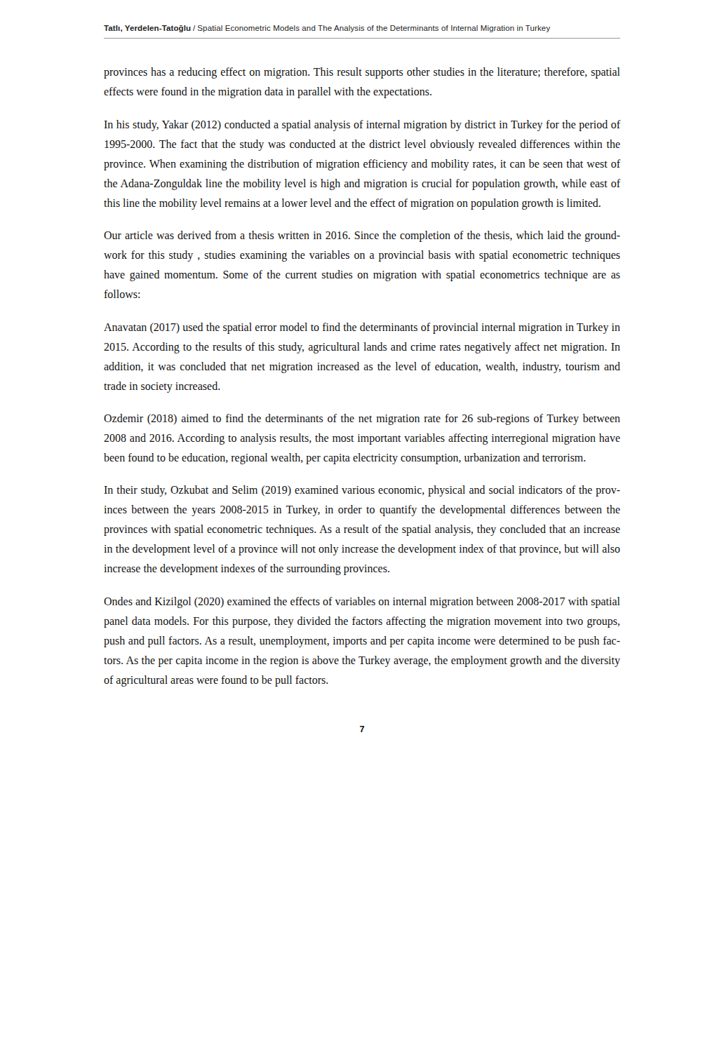Tatlı, Yerdelen-Tatoğlu/Spatial Econometric Models and The Analysis of the Determinants of Internal Migration in Turkey
provinces has a reducing effect on migration. This result supports other studies in the literature; therefore, spatial effects were found in the migration data in parallel with the expectations.
In his study, Yakar (2012) conducted a spatial analysis of internal migration by district in Turkey for the period of 1995-2000. The fact that the study was conducted at the district level obviously revealed differences within the province. When examining the distribution of migration efficiency and mobility rates, it can be seen that west of the Adana-Zonguldak line the mobility level is high and migration is crucial for population growth, while east of this line the mobility level remains at a lower level and the effect of migration on population growth is limited.
Our article was derived from a thesis written in 2016. Since the completion of the thesis, which laid the groundwork for this study , studies examining the variables on a provincial basis with spatial econometric techniques have gained momentum. Some of the current studies on migration with spatial econometrics technique are as follows:
Anavatan (2017) used the spatial error model to find the determinants of provincial internal migration in Turkey in 2015. According to the results of this study, agricultural lands and crime rates negatively affect net migration. In addition, it was concluded that net migration increased as the level of education, wealth, industry, tourism and trade in society increased.
Ozdemir (2018) aimed to find the determinants of the net migration rate for 26 sub-regions of Turkey between 2008 and 2016. According to analysis results, the most important variables affecting interregional migration have been found to be education, regional wealth, per capita electricity consumption, urbanization and terrorism.
In their study, Ozkubat and Selim (2019) examined various economic, physical and social indicators of the provinces between the years 2008-2015 in Turkey, in order to quantify the developmental differences between the provinces with spatial econometric techniques. As a result of the spatial analysis, they concluded that an increase in the development level of a province will not only increase the development index of that province, but will also increase the development indexes of the surrounding provinces.
Ondes and Kizilgol (2020) examined the effects of variables on internal migration between 2008-2017 with spatial panel data models. For this purpose, they divided the factors affecting the migration movement into two groups, push and pull factors. As a result, unemployment, imports and per capita income were determined to be push factors. As the per capita income in the region is above the Turkey average, the employment growth and the diversity of agricultural areas were found to be pull factors.
7